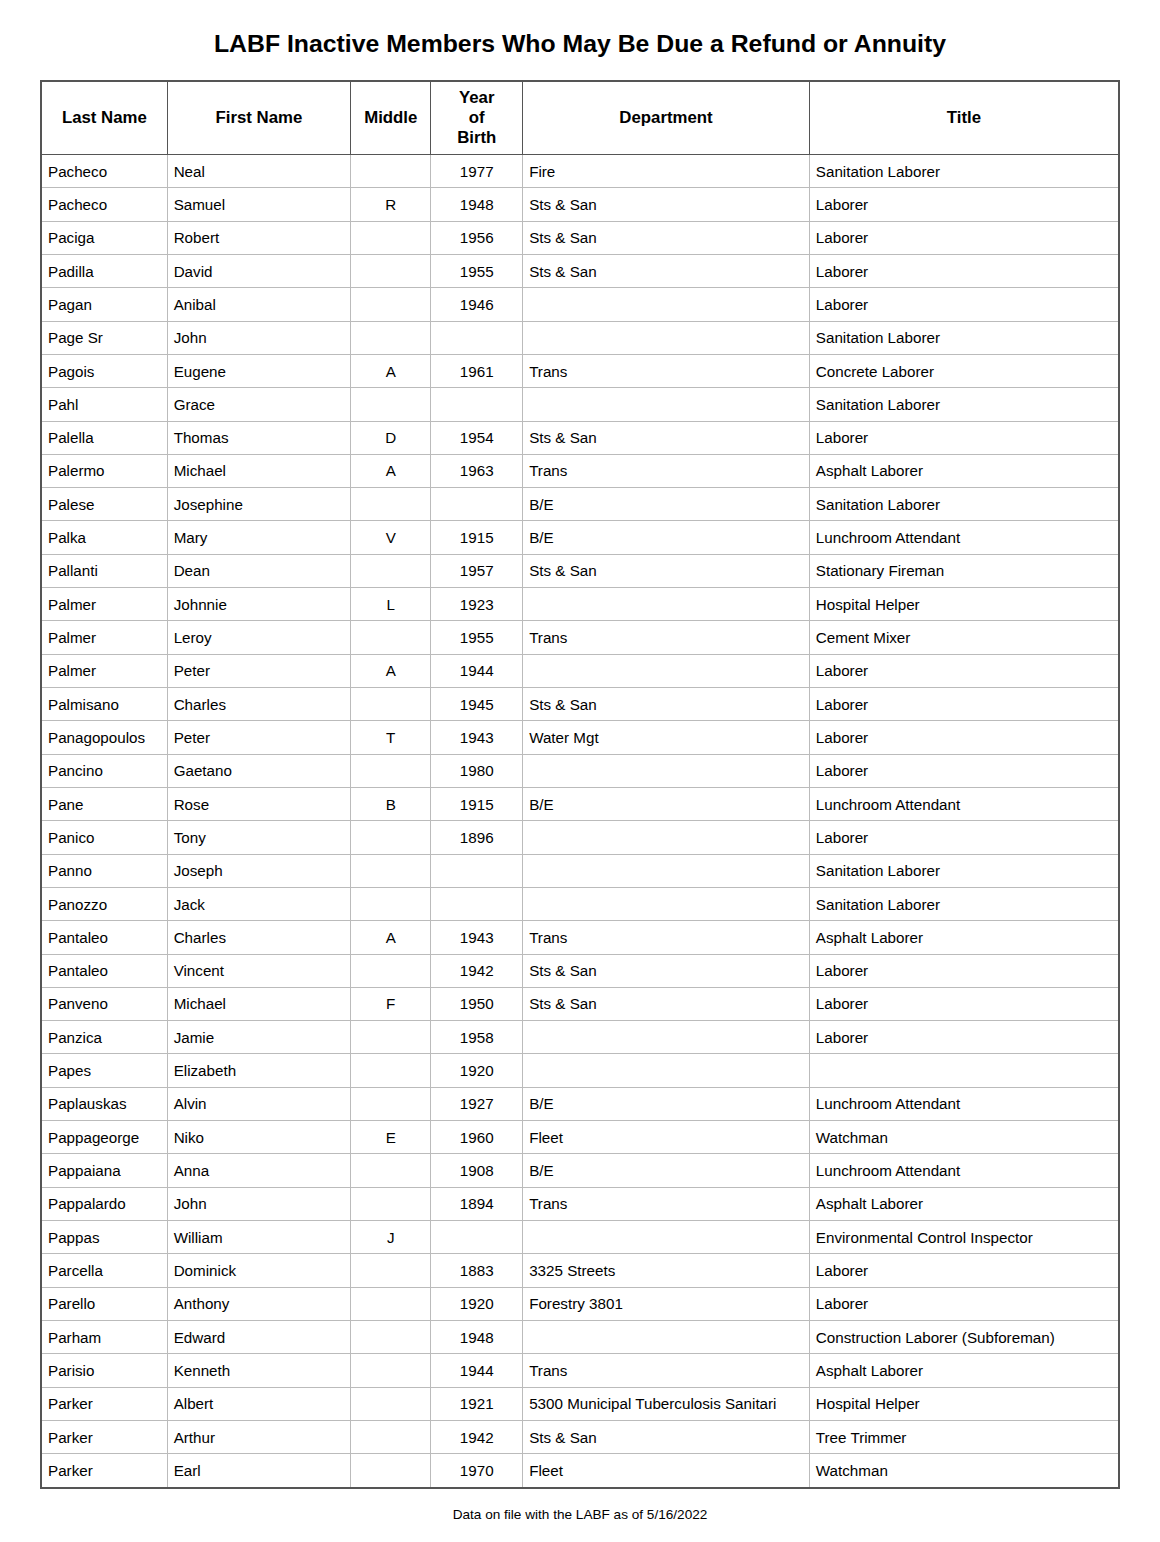LABF Inactive Members Who May Be Due a Refund or Annuity
| Last Name | First Name | Middle | Year of Birth | Department | Title |
| --- | --- | --- | --- | --- | --- |
| Pacheco | Neal | | 1977 | Fire | Sanitation Laborer |
| Pacheco | Samuel | R | 1948 | Sts & San | Laborer |
| Paciga | Robert | | 1956 | Sts & San | Laborer |
| Padilla | David | | 1955 | Sts & San | Laborer |
| Pagan | Anibal | | 1946 | | Laborer |
| Page Sr | John | | | | Sanitation Laborer |
| Pagois | Eugene | A | 1961 | Trans | Concrete Laborer |
| Pahl | Grace | | | | Sanitation Laborer |
| Palella | Thomas | D | 1954 | Sts & San | Laborer |
| Palermo | Michael | A | 1963 | Trans | Asphalt Laborer |
| Palese | Josephine | | | B/E | Sanitation Laborer |
| Palka | Mary | V | 1915 | B/E | Lunchroom Attendant |
| Pallanti | Dean | | 1957 | Sts & San | Stationary Fireman |
| Palmer | Johnnie | L | 1923 | | Hospital Helper |
| Palmer | Leroy | | 1955 | Trans | Cement Mixer |
| Palmer | Peter | A | 1944 | | Laborer |
| Palmisano | Charles | | 1945 | Sts & San | Laborer |
| Panagopoulos | Peter | T | 1943 | Water Mgt | Laborer |
| Pancino | Gaetano | | 1980 | | Laborer |
| Pane | Rose | B | 1915 | B/E | Lunchroom Attendant |
| Panico | Tony | | 1896 | | Laborer |
| Panno | Joseph | | | | Sanitation Laborer |
| Panozzo | Jack | | | | Sanitation Laborer |
| Pantaleo | Charles | A | 1943 | Trans | Asphalt Laborer |
| Pantaleo | Vincent | | 1942 | Sts & San | Laborer |
| Panveno | Michael | F | 1950 | Sts & San | Laborer |
| Panzica | Jamie | | 1958 | | Laborer |
| Papes | Elizabeth | | 1920 | | |
| Paplauskas | Alvin | | 1927 | B/E | Lunchroom Attendant |
| Pappageorge | Niko | E | 1960 | Fleet | Watchman |
| Pappaiana | Anna | | 1908 | B/E | Lunchroom Attendant |
| Pappalardo | John | | 1894 | Trans | Asphalt Laborer |
| Pappas | William | J | | | Environmental Control Inspector |
| Parcella | Dominick | | 1883 | 3325 Streets | Laborer |
| Parello | Anthony | | 1920 | Forestry 3801 | Laborer |
| Parham | Edward | | 1948 | | Construction Laborer (Subforeman) |
| Parisio | Kenneth | | 1944 | Trans | Asphalt Laborer |
| Parker | Albert | | 1921 | 5300 Municipal Tuberculosis Sanitari | Hospital Helper |
| Parker | Arthur | | 1942 | Sts & San | Tree Trimmer |
| Parker | Earl | | 1970 | Fleet | Watchman |
Data on file with the LABF as of 5/16/2022